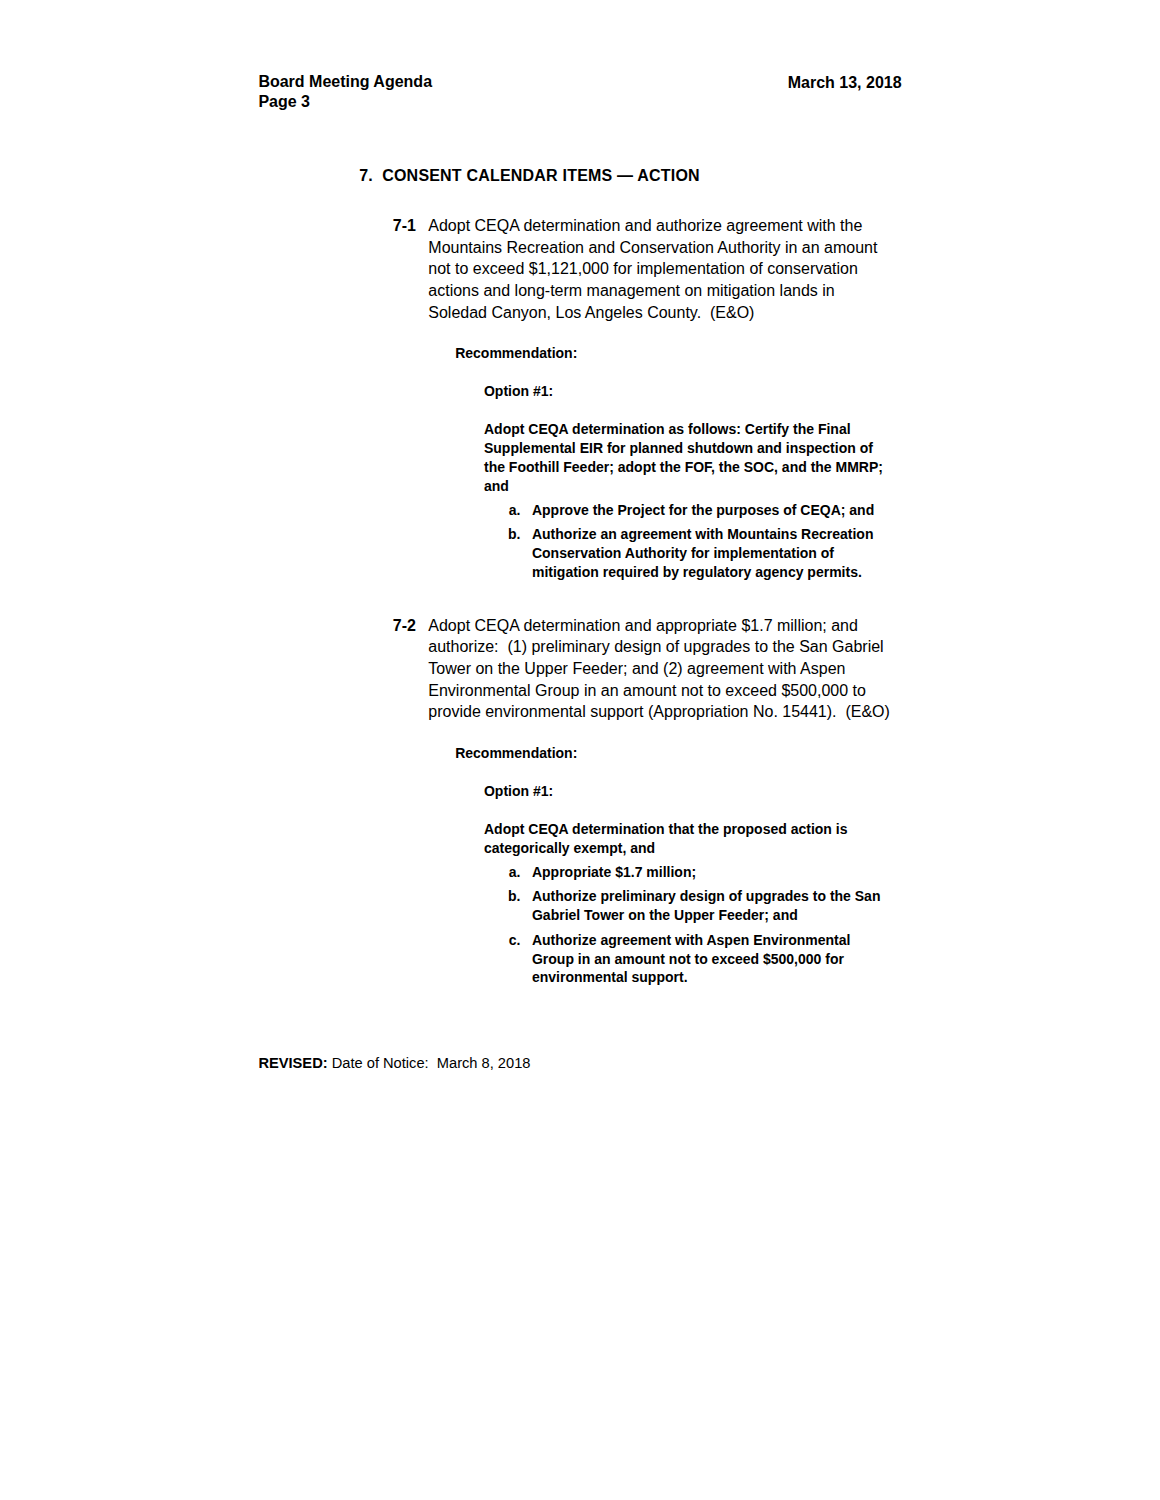Board Meeting Agenda
Page 3
March 13, 2018
7. CONSENT CALENDAR ITEMS — ACTION
7-1
Adopt CEQA determination and authorize agreement with the Mountains Recreation and Conservation Authority in an amount not to exceed $1,121,000 for implementation of conservation actions and long-term management on mitigation lands in Soledad Canyon, Los Angeles County. (E&O)
Recommendation:
Option #1:
Adopt CEQA determination as follows: Certify the Final Supplemental EIR for planned shutdown and inspection of the Foothill Feeder; adopt the FOF, the SOC, and the MMRP; and
Approve the Project for the purposes of CEQA; and
Authorize an agreement with Mountains Recreation Conservation Authority for implementation of mitigation required by regulatory agency permits.
7-2
Adopt CEQA determination and appropriate $1.7 million; and authorize: (1) preliminary design of upgrades to the San Gabriel Tower on the Upper Feeder; and (2) agreement with Aspen Environmental Group in an amount not to exceed $500,000 to provide environmental support (Appropriation No. 15441). (E&O)
Recommendation:
Option #1:
Adopt CEQA determination that the proposed action is categorically exempt, and
Appropriate $1.7 million;
Authorize preliminary design of upgrades to the San Gabriel Tower on the Upper Feeder; and
Authorize agreement with Aspen Environmental Group in an amount not to exceed $500,000 for environmental support.
REVISED: Date of Notice: March 8, 2018